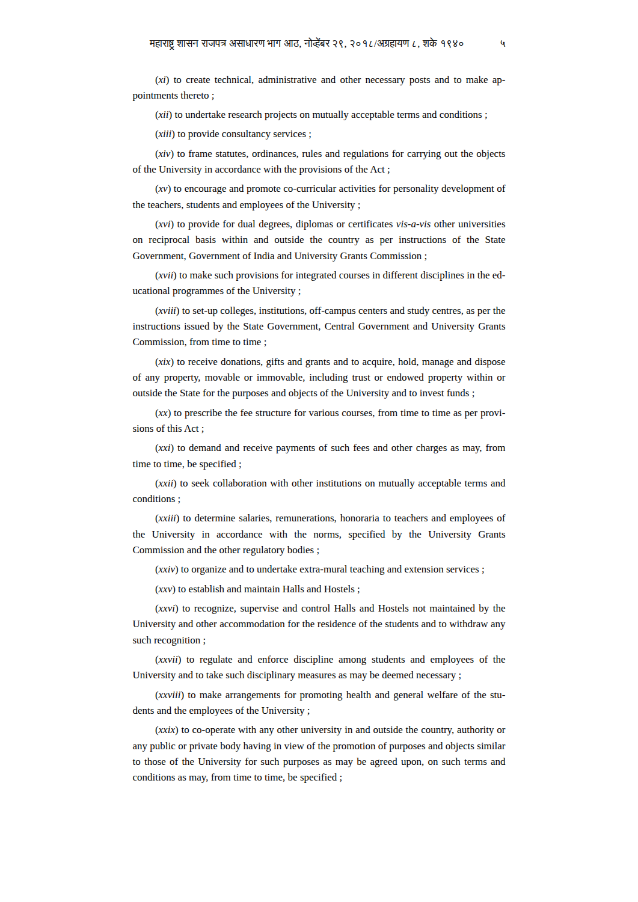महाराष्ट्र शासन राजपत्र असाधारण भाग आठ, नोव्हेंबर २९, २०१८/अग्रहायण ८, शके १९४०
५
(xi) to create technical, administrative and other necessary posts and to make appointments thereto ;
(xii) to undertake research projects on mutually acceptable terms and conditions ;
(xiii) to provide consultancy services ;
(xiv) to frame statutes, ordinances, rules and regulations for carrying out the objects of the University in accordance with the provisions of the Act ;
(xv) to encourage and promote co-curricular activities for personality development of the teachers, students and employees of the University ;
(xvi) to provide for dual degrees, diplomas or certificates vis-a-vis other universities on reciprocal basis within and outside the country as per instructions of the State Government, Government of India and University Grants Commission ;
(xvii) to make such provisions for integrated courses in different disciplines in the educational programmes of the University ;
(xviii) to set-up colleges, institutions, off-campus centers and study centres, as per the instructions issued by the State Government, Central Government and University Grants Commission, from time to time ;
(xix) to receive donations, gifts and grants and to acquire, hold, manage and dispose of any property, movable or immovable, including trust or endowed property within or outside the State for the purposes and objects of the University and to invest funds ;
(xx) to prescribe the fee structure for various courses, from time to time as per provisions of this Act ;
(xxi) to demand and receive payments of such fees and other charges as may, from time to time, be specified ;
(xxii) to seek collaboration with other institutions on mutually acceptable terms and conditions ;
(xxiii) to determine salaries, remunerations, honoraria to teachers and employees of the University in accordance with the norms, specified by the University Grants Commission and the other regulatory bodies ;
(xxiv) to organize and to undertake extra-mural teaching and extension services ;
(xxv) to establish and maintain Halls and Hostels ;
(xxvi) to recognize, supervise and control Halls and Hostels not maintained by the University and other accommodation for the residence of the students and to withdraw any such recognition ;
(xxvii) to regulate and enforce discipline among students and employees of the University and to take such disciplinary measures as may be deemed necessary ;
(xxviii) to make arrangements for promoting health and general welfare of the students and the employees of the University ;
(xxix) to co-operate with any other university in and outside the country, authority or any public or private body having in view of the promotion of purposes and objects similar to those of the University for such purposes as may be agreed upon, on such terms and conditions as may, from time to time, be specified ;